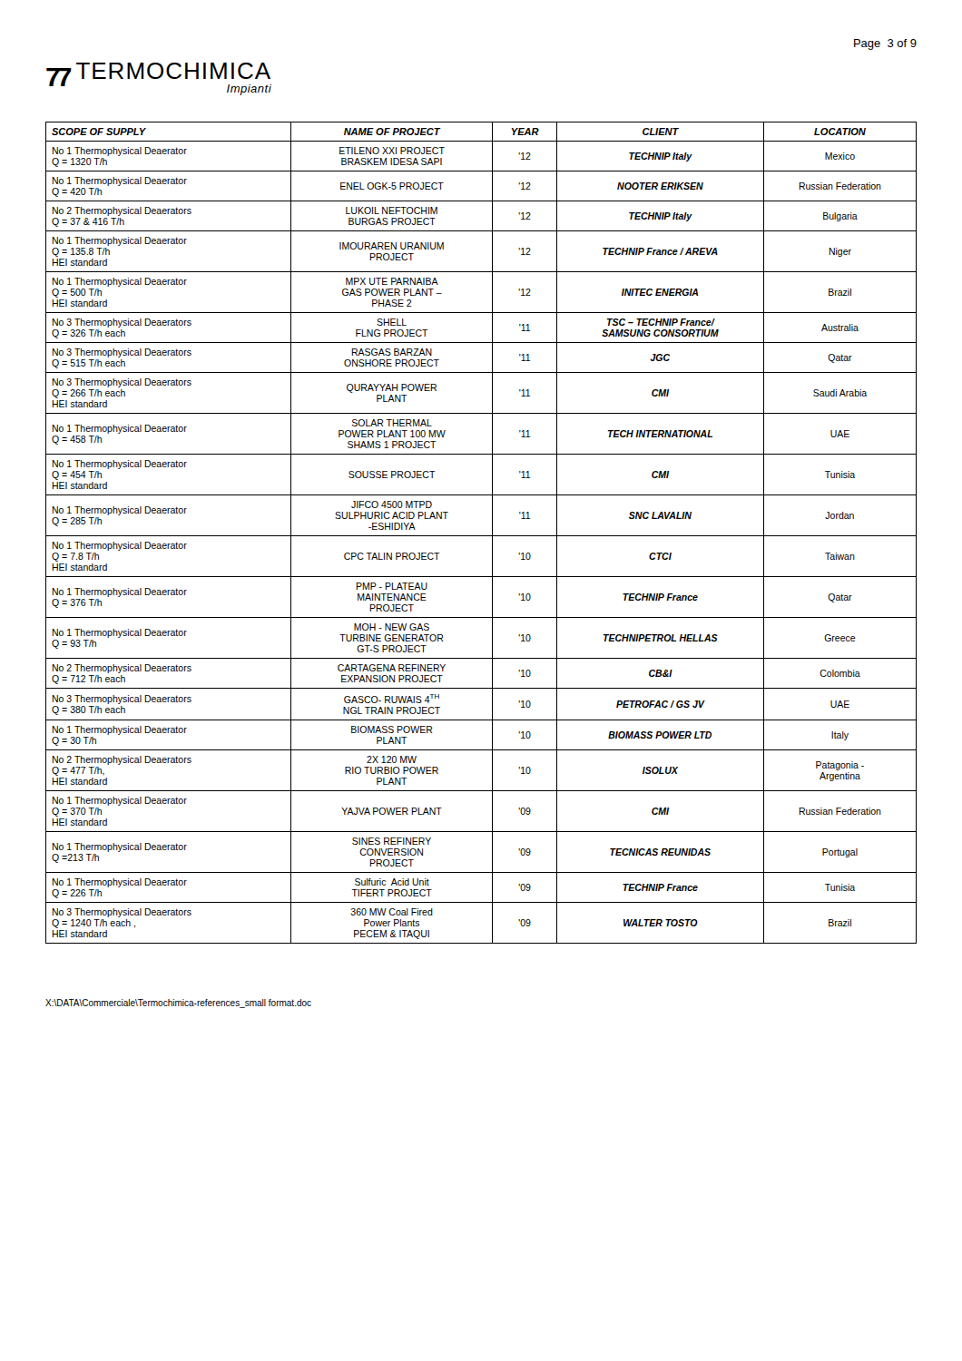Page 3 of 9
77
TERMOCHIMICA
Impianti
| SCOPE OF SUPPLY | NAME OF PROJECT | YEAR | CLIENT | LOCATION |
| --- | --- | --- | --- | --- |
| No 1 Thermophysical Deaerator Q = 1320 T/h | ETILENO XXI PROJECT BRASKEM IDESA SAPI | '12 | TECHNIP Italy | Mexico |
| No 1 Thermophysical Deaerator Q = 420 T/h | ENEL OGK-5 PROJECT | '12 | NOOTER ERIKSEN | Russian Federation |
| No 2 Thermophysical Deaerators Q = 37 & 416 T/h | LUKOIL NEFTOCHIM BURGAS PROJECT | '12 | TECHNIP Italy | Bulgaria |
| No 1 Thermophysical Deaerator Q = 135.8 T/h HEI standard | IMOURAREN URANIUM PROJECT | '12 | TECHNIP France / AREVA | Niger |
| No 1 Thermophysical Deaerator Q = 500 T/h HEI standard | MPX UTE PARNAIBA GAS POWER PLANT – PHASE 2 | '12 | INITEC ENERGIA | Brazil |
| No 3 Thermophysical Deaerators Q = 326 T/h each | SHELL FLNG PROJECT | '11 | TSC – TECHNIP France/ SAMSUNG CONSORTIUM | Australia |
| No 3 Thermophysical Deaerators Q = 515 T/h each | RASGAS BARZAN ONSHORE PROJECT | '11 | JGC | Qatar |
| No 3 Thermophysical Deaerators Q = 266 T/h each HEI standard | QURAYYAH POWER PLANT | '11 | CMI | Saudi Arabia |
| No 1 Thermophysical Deaerator Q = 458 T/h | SOLAR THERMAL POWER PLANT 100 MW SHAMS 1 PROJECT | '11 | TECH INTERNATIONAL | UAE |
| No 1 Thermophysical Deaerator Q = 454 T/h HEI standard | SOUSSE PROJECT | '11 | CMI | Tunisia |
| No 1 Thermophysical Deaerator Q = 285 T/h | JIFCO 4500 MTPD SULPHURIC ACID PLANT -ESHIDIYA | '11 | SNC LAVALIN | Jordan |
| No 1 Thermophysical Deaerator Q = 7.8 T/h HEI standard | CPC TALIN PROJECT | '10 | CTCI | Taiwan |
| No 1 Thermophysical Deaerator Q = 376 T/h | PMP - PLATEAU MAINTENANCE PROJECT | '10 | TECHNIP France | Qatar |
| No 1 Thermophysical Deaerator Q = 93 T/h | MOH - NEW GAS TURBINE GENERATOR GT-S PROJECT | '10 | TECHNIPETROL HELLAS | Greece |
| No 2 Thermophysical Deaerators Q = 712 T/h each | CARTAGENA REFINERY EXPANSION PROJECT | '10 | CB&I | Colombia |
| No 3 Thermophysical Deaerators Q = 380 T/h each | GASCO- RUWAIS 4 TH NGL TRAIN PROJECT | '10 | PETROFAC / GS JV | UAE |
| No 1 Thermophysical Deaerator Q = 30 T/h | BIOMASS POWER PLANT | '10 | BIOMASS POWER LTD | Italy |
| No 2 Thermophysical Deaerators Q = 477 T/h, HEI standard | 2X 120 MW RIO TURBIO POWER PLANT | '10 | ISOLUX | Patagonia - Argentina |
| No 1 Thermophysical Deaerator Q = 370 T/h HEI standard | YAJVA POWER PLANT | '09 | CMI | Russian Federation |
| No 1 Thermophysical Deaerator Q =213 T/h | SINES REFINERY CONVERSION PROJECT | '09 | TECNICAS REUNIDAS | Portugal |
| No 1 Thermophysical Deaerator Q = 226 T/h | Sulfuric Acid Unit TIFERT PROJECT | '09 | TECHNIP France | Tunisia |
| No 3 Thermophysical Deaerators Q = 1240 T/h each , HEI standard | 360 MW Coal Fired Power Plants PECEM & ITAQUI | '09 | WALTER TOSTO | Brazil |
X:\DATA\Commerciale\Termochimica-references_small format.doc